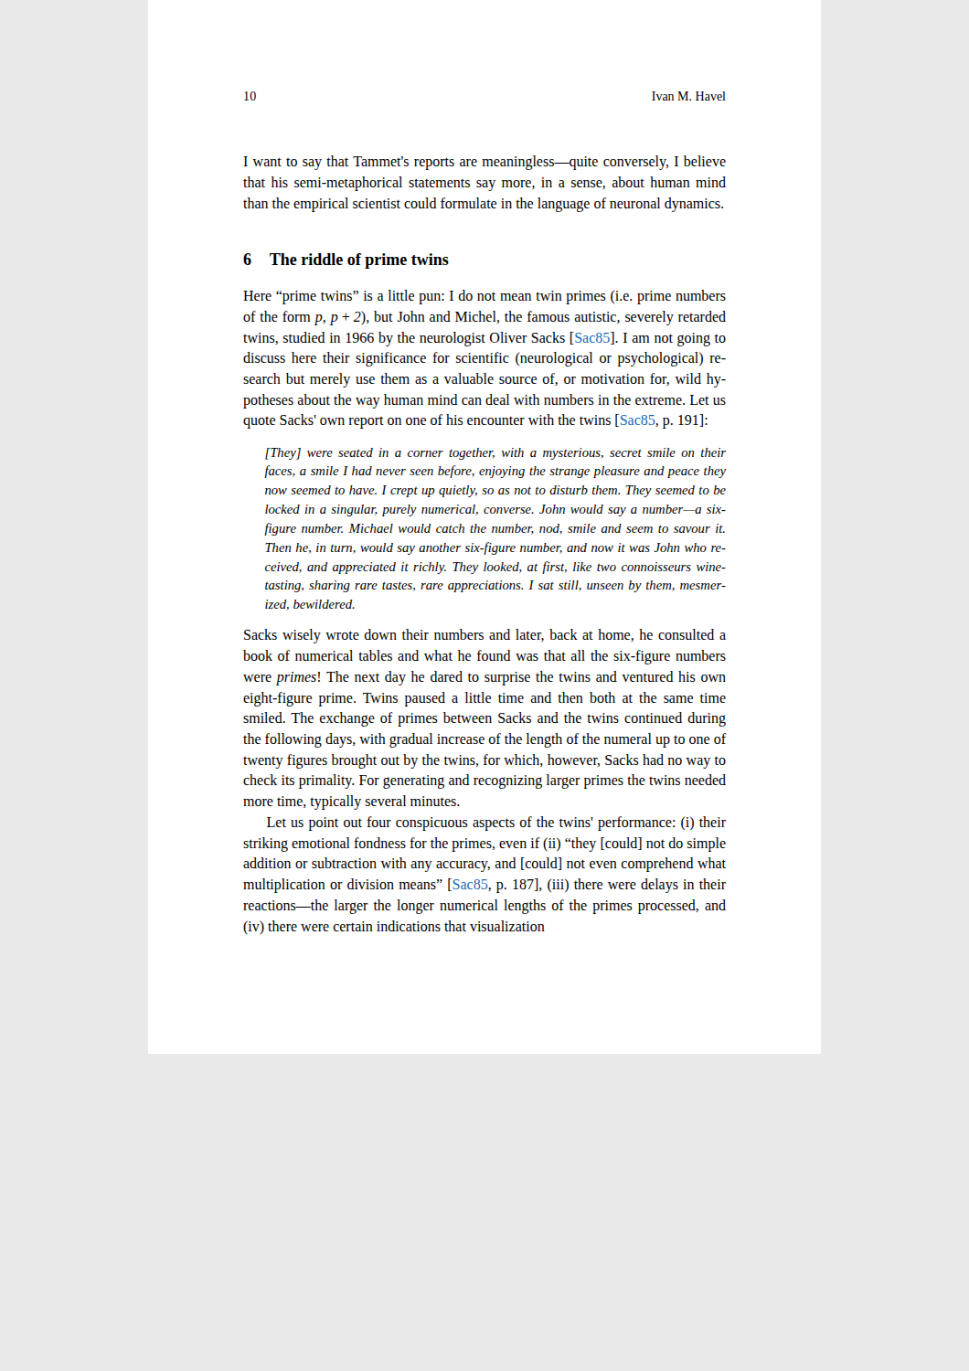10 Ivan M. Havel
I want to say that Tammet's reports are meaningless—quite conversely, I believe that his semi-metaphorical statements say more, in a sense, about human mind than the empirical scientist could formulate in the language of neuronal dynamics.
6 The riddle of prime twins
Here “prime twins” is a little pun: I do not mean twin primes (i.e. prime numbers of the form p, p + 2), but John and Michel, the famous autistic, severely retarded twins, studied in 1966 by the neurologist Oliver Sacks [Sac85]. I am not going to discuss here their significance for scientific (neurological or psychological) research but merely use them as a valuable source of, or motivation for, wild hypotheses about the way human mind can deal with numbers in the extreme. Let us quote Sacks' own report on one of his encounter with the twins [Sac85, p. 191]:
[They] were seated in a corner together, with a mysterious, secret smile on their faces, a smile I had never seen before, enjoying the strange pleasure and peace they now seemed to have. I crept up quietly, so as not to disturb them. They seemed to be locked in a singular, purely numerical, converse. John would say a number—a six-figure number. Michael would catch the number, nod, smile and seem to savour it. Then he, in turn, would say another six-figure number, and now it was John who received, and appreciated it richly. They looked, at first, like two connoisseurs wine-tasting, sharing rare tastes, rare appreciations. I sat still, unseen by them, mesmerized, bewildered.
Sacks wisely wrote down their numbers and later, back at home, he consulted a book of numerical tables and what he found was that all the six-figure numbers were primes! The next day he dared to surprise the twins and ventured his own eight-figure prime. Twins paused a little time and then both at the same time smiled. The exchange of primes between Sacks and the twins continued during the following days, with gradual increase of the length of the numeral up to one of twenty figures brought out by the twins, for which, however, Sacks had no way to check its primality. For generating and recognizing larger primes the twins needed more time, typically several minutes.
Let us point out four conspicuous aspects of the twins' performance: (i) their striking emotional fondness for the primes, even if (ii) “they [could] not do simple addition or subtraction with any accuracy, and [could] not even comprehend what multiplication or division means” [Sac85, p. 187], (iii) there were delays in their reactions—the larger the longer numerical lengths of the primes processed, and (iv) there were certain indications that visualization